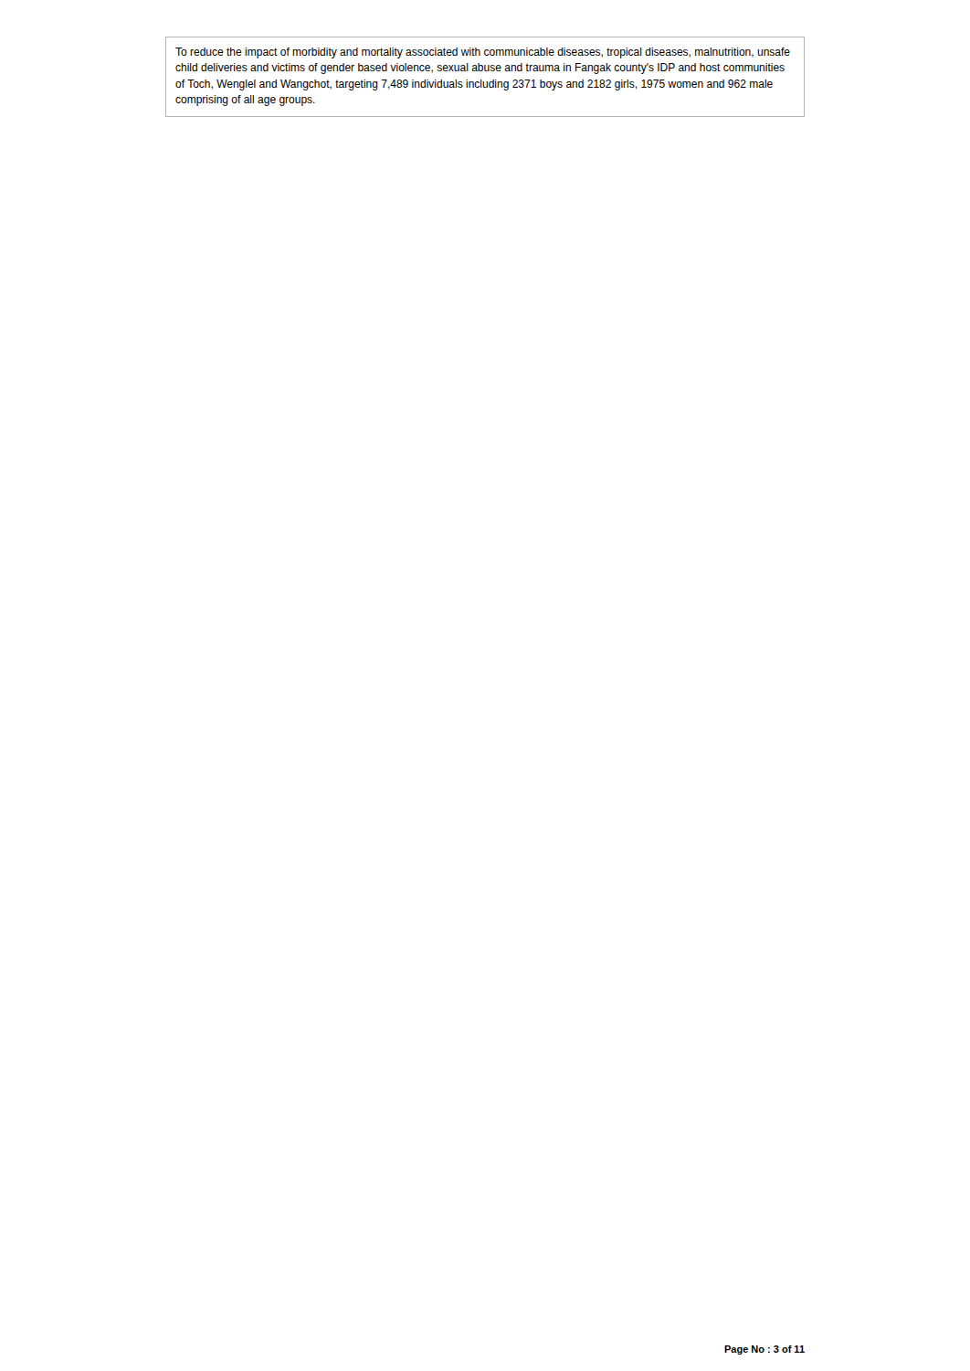To reduce the impact of morbidity and mortality associated with communicable diseases, tropical diseases, malnutrition, unsafe child deliveries and victims of gender based violence, sexual abuse and trauma in Fangak county's IDP and host communities of Toch, Wenglel and Wangchot, targeting 7,489 individuals including 2371 boys and 2182 girls, 1975 women and 962 male comprising of all age groups.
Page No : 3 of 11